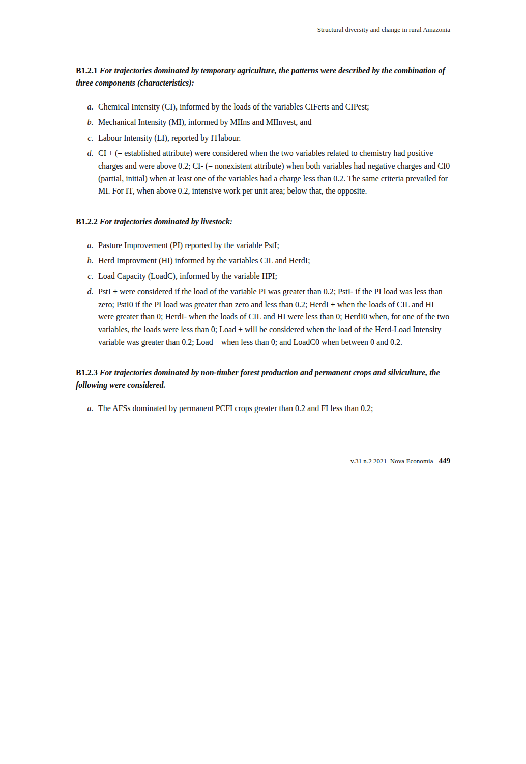Structural diversity and change in rural Amazonia
B1.2.1 For trajectories dominated by temporary agriculture, the patterns were described by the combination of three components (characteristics):
Chemical Intensity (CI), informed by the loads of the variables CIFerts and CIPest;
Mechanical Intensity (MI), informed by MIIns and MIInvest, and
Labour Intensity (LI), reported by ITlabour.
CI + (= established attribute) were considered when the two variables related to chemistry had positive charges and were above 0.2; CI- (= nonexistent attribute) when both variables had negative charges and CI0 (partial, initial) when at least one of the variables had a charge less than 0.2. The same criteria prevailed for MI. For IT, when above 0.2, intensive work per unit area; below that, the opposite.
B1.2.2 For trajectories dominated by livestock:
Pasture Improvement (PI) reported by the variable PstI;
Herd Improvment (HI) informed by the variables CIL and HerdI;
Load Capacity (LoadC), informed by the variable HPI;
PstI + were considered if the load of the variable PI was greater than 0.2; PstI- if the PI load was less than zero; PstI0 if the PI load was greater than zero and less than 0.2; HerdI + when the loads of CIL and HI were greater than 0; HerdI- when the loads of CIL and HI were less than 0; HerdI0 when, for one of the two variables, the loads were less than 0; Load + will be considered when the load of the Herd-Load Intensity variable was greater than 0.2; Load – when less than 0; and LoadC0 when between 0 and 0.2.
B1.2.3 For trajectories dominated by non-timber forest production and permanent crops and silviculture, the following were considered.
The AFSs dominated by permanent PCFI crops greater than 0.2 and FI less than 0.2;
v.31 n.2 2021 Nova Economia 449